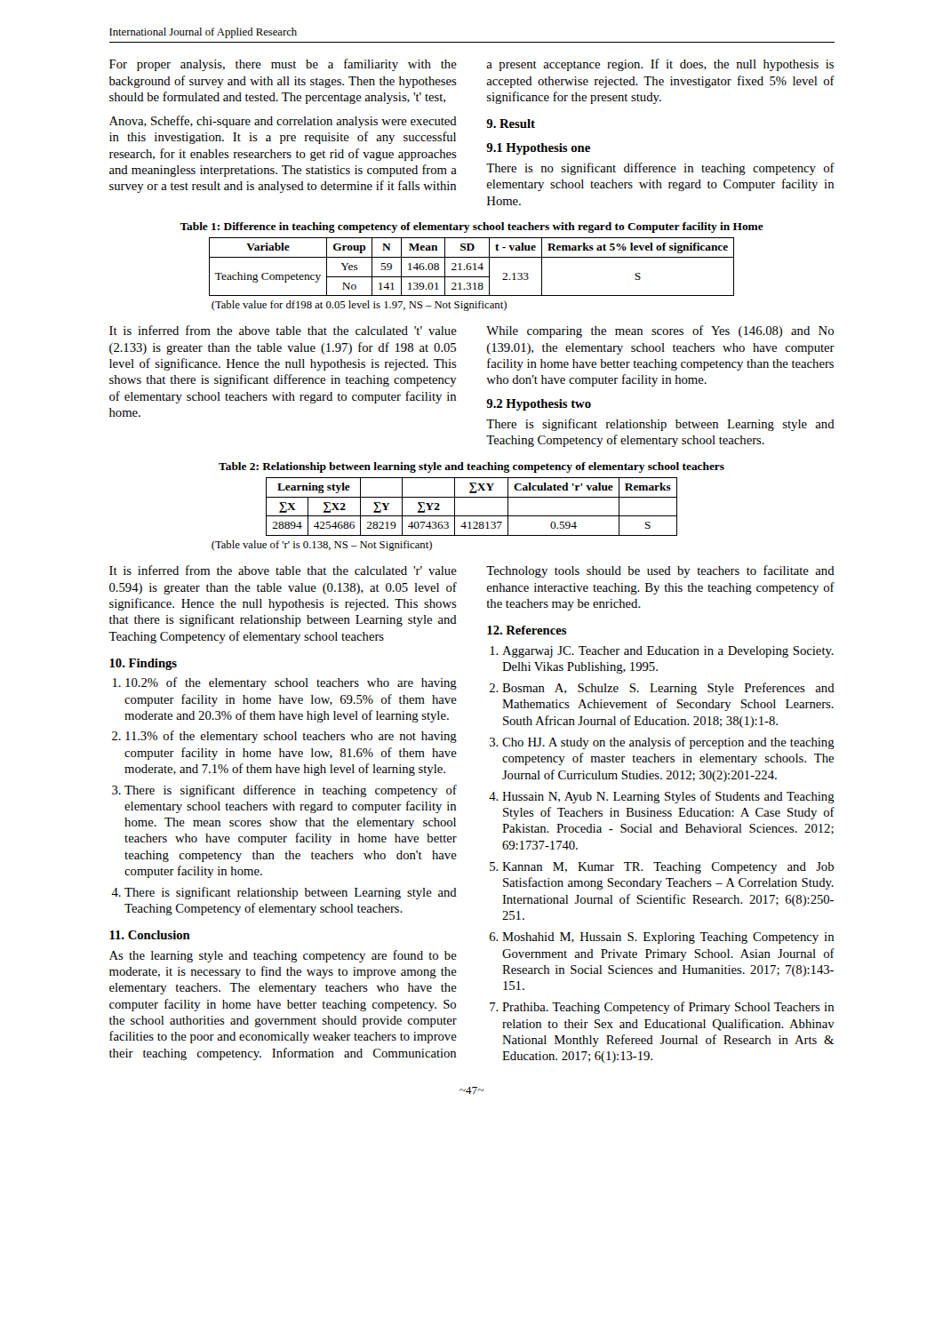International Journal of Applied Research
For proper analysis, there must be a familiarity with the background of survey and with all its stages. Then the hypotheses should be formulated and tested. The percentage analysis, 't' test,
Anova, Scheffe, chi-square and correlation analysis were executed in this investigation. It is a pre requisite of any successful research, for it enables researchers to get rid of vague approaches and meaningless interpretations. The statistics is computed from a survey or a test result and is analysed to determine if it falls within a present acceptance region. If it does, the null hypothesis is accepted otherwise rejected. The investigator fixed 5% level of significance for the present study.
9. Result
9.1 Hypothesis one
There is no significant difference in teaching competency of elementary school teachers with regard to Computer facility in Home.
Table 1: Difference in teaching competency of elementary school teachers with regard to Computer facility in Home
| Variable | Group | N | Mean | SD | t - value | Remarks at 5% level of significance |
| --- | --- | --- | --- | --- | --- | --- |
| Teaching Competency | Yes | 59 | 146.08 | 21.614 | 2.133 | S |
| No | 141 | 139.01 | 21.318 |
(Table value for df198 at 0.05 level is 1.97, NS – Not Significant)
It is inferred from the above table that the calculated 't' value (2.133) is greater than the table value (1.97) for df 198 at 0.05 level of significance. Hence the null hypothesis is rejected. This shows that there is significant difference in teaching competency of elementary school teachers with regard to computer facility in home.
While comparing the mean scores of Yes (146.08) and No (139.01), the elementary school teachers who have computer facility in home have better teaching competency than the teachers who don't have computer facility in home.
9.2 Hypothesis two
There is significant relationship between Learning style and Teaching Competency of elementary school teachers.
Table 2: Relationship between learning style and teaching competency of elementary school teachers
| Learning style | | | ∑XY | Calculated 'r' value | Remarks |
| --- | --- | --- | --- | --- | --- |
| ∑X | ∑X2 | ∑Y | ∑Y2 | | | |
| 28894 | 4254686 | 28219 | 4074363 | 4128137 | 0.594 | S |
(Table value of 'r' is 0.138, NS – Not Significant)
It is inferred from the above table that the calculated 'r' value 0.594) is greater than the table value (0.138), at 0.05 level of significance. Hence the null hypothesis is rejected. This shows that there is significant relationship between Learning style and Teaching Competency of elementary school teachers
10. Findings
10.2% of the elementary school teachers who are having computer facility in home have low, 69.5% of them have moderate and 20.3% of them have high level of learning style.
11.3% of the elementary school teachers who are not having computer facility in home have low, 81.6% of them have moderate, and 7.1% of them have high level of learning style.
There is significant difference in teaching competency of elementary school teachers with regard to computer facility in home. The mean scores show that the elementary school teachers who have computer facility in home have better teaching competency than the teachers who don't have computer facility in home.
There is significant relationship between Learning style and Teaching Competency of elementary school teachers.
11. Conclusion
As the learning style and teaching competency are found to be moderate, it is necessary to find the ways to improve among the elementary teachers. The elementary teachers who have the computer facility in home have better teaching competency. So the school authorities and government should provide computer facilities to the poor and economically weaker teachers to improve their teaching competency. Information and Communication Technology tools should be used by teachers to facilitate and enhance interactive teaching. By this the teaching competency of the teachers may be enriched.
12. References
Aggarwaj JC. Teacher and Education in a Developing Society. Delhi Vikas Publishing, 1995.
Bosman A, Schulze S. Learning Style Preferences and Mathematics Achievement of Secondary School Learners. South African Journal of Education. 2018; 38(1):1-8.
Cho HJ. A study on the analysis of perception and the teaching competency of master teachers in elementary schools. The Journal of Curriculum Studies. 2012; 30(2):201-224.
Hussain N, Ayub N. Learning Styles of Students and Teaching Styles of Teachers in Business Education: A Case Study of Pakistan. Procedia - Social and Behavioral Sciences. 2012; 69:1737-1740.
Kannan M, Kumar TR. Teaching Competency and Job Satisfaction among Secondary Teachers – A Correlation Study. International Journal of Scientific Research. 2017; 6(8):250-251.
Moshahid M, Hussain S. Exploring Teaching Competency in Government and Private Primary School. Asian Journal of Research in Social Sciences and Humanities. 2017; 7(8):143-151.
Prathiba. Teaching Competency of Primary School Teachers in relation to their Sex and Educational Qualification. Abhinav National Monthly Refereed Journal of Research in Arts & Education. 2017; 6(1):13-19.
~47~